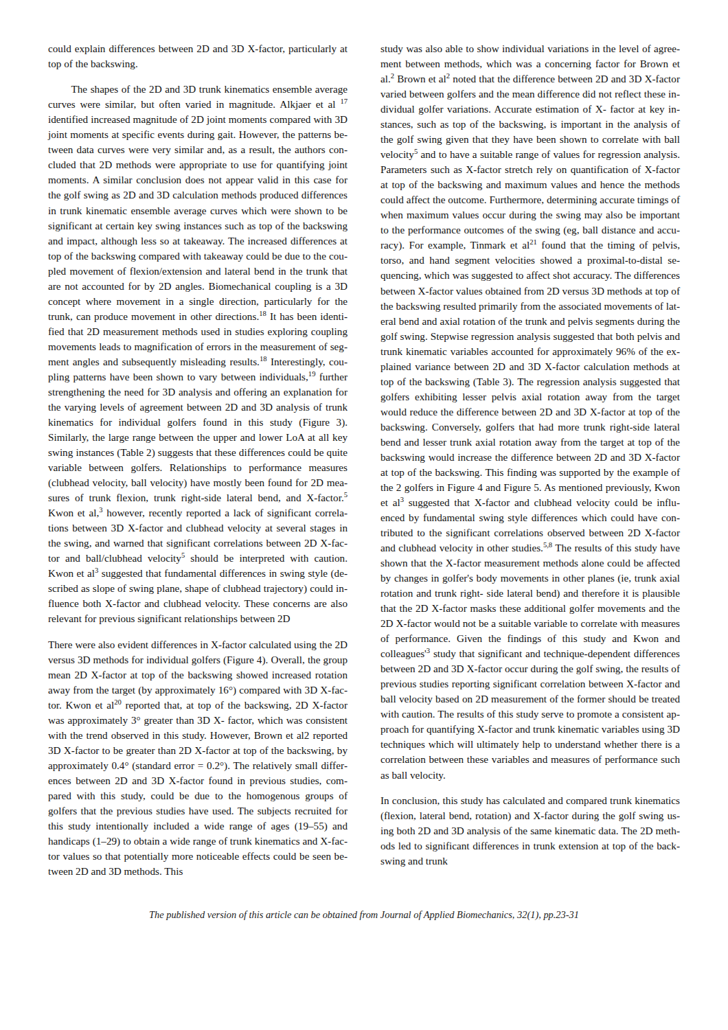could explain differences between 2D and 3D X-factor, particularly at top of the backswing.
The shapes of the 2D and 3D trunk kinematics ensemble average curves were similar, but often varied in magnitude. Alkjaer et al 17 identified increased magnitude of 2D joint moments compared with 3D joint moments at specific events during gait. However, the patterns between data curves were very similar and, as a result, the authors concluded that 2D methods were appropriate to use for quantifying joint moments. A similar conclusion does not appear valid in this case for the golf swing as 2D and 3D calculation methods produced differences in trunk kinematic ensemble average curves which were shown to be significant at certain key swing instances such as top of the backswing and impact, although less so at takeaway. The increased differences at top of the backswing compared with takeaway could be due to the coupled movement of flexion/extension and lateral bend in the trunk that are not accounted for by 2D angles. Biomechanical coupling is a 3D concept where movement in a single direction, particularly for the trunk, can produce movement in other directions.18 It has been identified that 2D measurement methods used in studies exploring coupling movements leads to magnification of errors in the measurement of segment angles and subsequently misleading results.18 Interestingly, coupling patterns have been shown to vary between individuals,19 further strengthening the need for 3D analysis and offering an explanation for the varying levels of agreement between 2D and 3D analysis of trunk kinematics for individual golfers found in this study (Figure 3). Similarly, the large range between the upper and lower LoA at all key swing instances (Table 2) suggests that these differences could be quite variable between golfers. Relationships to performance measures (clubhead velocity, ball velocity) have mostly been found for 2D measures of trunk flexion, trunk right-side lateral bend, and X-factor.5 Kwon et al,3 however, recently reported a lack of significant correlations between 3D X-factor and clubhead velocity at several stages in the swing, and warned that significant correlations between 2D X-factor and ball/clubhead velocity5 should be interpreted with caution. Kwon et al3 suggested that fundamental differences in swing style (described as slope of swing plane, shape of clubhead trajectory) could influence both X-factor and clubhead velocity. These concerns are also relevant for previous significant relationships between 2D
There were also evident differences in X-factor calculated using the 2D versus 3D methods for individual golfers (Figure 4). Overall, the group mean 2D X-factor at top of the backswing showed increased rotation away from the target (by approximately 16°) compared with 3D X-factor. Kwon et al20 reported that, at top of the backswing, 2D X-factor was approximately 3° greater than 3D X- factor, which was consistent with the trend observed in this study. However, Brown et al2 reported 3D X-factor to be greater than 2D X-factor at top of the backswing, by approximately 0.4° (standard error = 0.2°). The relatively small differences between 2D and 3D X-factor found in previous studies, compared with this study, could be due to the homogenous groups of golfers that the previous studies have used. The subjects recruited for this study intentionally included a wide range of ages (19–55) and handicaps (1–29) to obtain a wide range of trunk kinematics and X-factor values so that potentially more noticeable effects could be seen between 2D and 3D methods. This
study was also able to show individual variations in the level of agreement between methods, which was a concerning factor for Brown et al.2 Brown et al2 noted that the difference between 2D and 3D X-factor varied between golfers and the mean difference did not reflect these individual golfer variations. Accurate estimation of X- factor at key instances, such as top of the backswing, is important in the analysis of the golf swing given that they have been shown to correlate with ball velocity5 and to have a suitable range of values for regression analysis. Parameters such as X-factor stretch rely on quantification of X-factor at top of the backswing and maximum values and hence the methods could affect the outcome. Furthermore, determining accurate timings of when maximum values occur during the swing may also be important to the performance outcomes of the swing (eg, ball distance and accuracy). For example, Tinmark et al21 found that the timing of pelvis, torso, and hand segment velocities showed a proximal-to-distal sequencing, which was suggested to affect shot accuracy. The differences between X-factor values obtained from 2D versus 3D methods at top of the backswing resulted primarily from the associated movements of lateral bend and axial rotation of the trunk and pelvis segments during the golf swing. Stepwise regression analysis suggested that both pelvis and trunk kinematic variables accounted for approximately 96% of the explained variance between 2D and 3D X-factor calculation methods at top of the backswing (Table 3). The regression analysis suggested that golfers exhibiting lesser pelvis axial rotation away from the target would reduce the difference between 2D and 3D X-factor at top of the backswing. Conversely, golfers that had more trunk right-side lateral bend and lesser trunk axial rotation away from the target at top of the backswing would increase the difference between 2D and 3D X-factor at top of the backswing. This finding was supported by the example of the 2 golfers in Figure 4 and Figure 5. As mentioned previously, Kwon et al3 suggested that X-factor and clubhead velocity could be influenced by fundamental swing style differences which could have contributed to the significant correlations observed between 2D X-factor and clubhead velocity in other studies.5,8 The results of this study have shown that the X-factor measurement methods alone could be affected by changes in golfer's body movements in other planes (ie, trunk axial rotation and trunk right- side lateral bend) and therefore it is plausible that the 2D X-factor masks these additional golfer movements and the 2D X-factor would not be a suitable variable to correlate with measures of performance. Given the findings of this study and Kwon and colleagues'3 study that significant and technique-dependent differences between 2D and 3D X-factor occur during the golf swing, the results of previous studies reporting significant correlation between X-factor and ball velocity based on 2D measurement of the former should be treated with caution. The results of this study serve to promote a consistent approach for quantifying X-factor and trunk kinematic variables using 3D techniques which will ultimately help to understand whether there is a correlation between these variables and measures of performance such as ball velocity.
In conclusion, this study has calculated and compared trunk kinematics (flexion, lateral bend, rotation) and X-factor during the golf swing using both 2D and 3D analysis of the same kinematic data. The 2D methods led to significant differences in trunk extension at top of the backswing and trunk
The published version of this article can be obtained from Journal of Applied Biomechanics, 32(1), pp.23-31